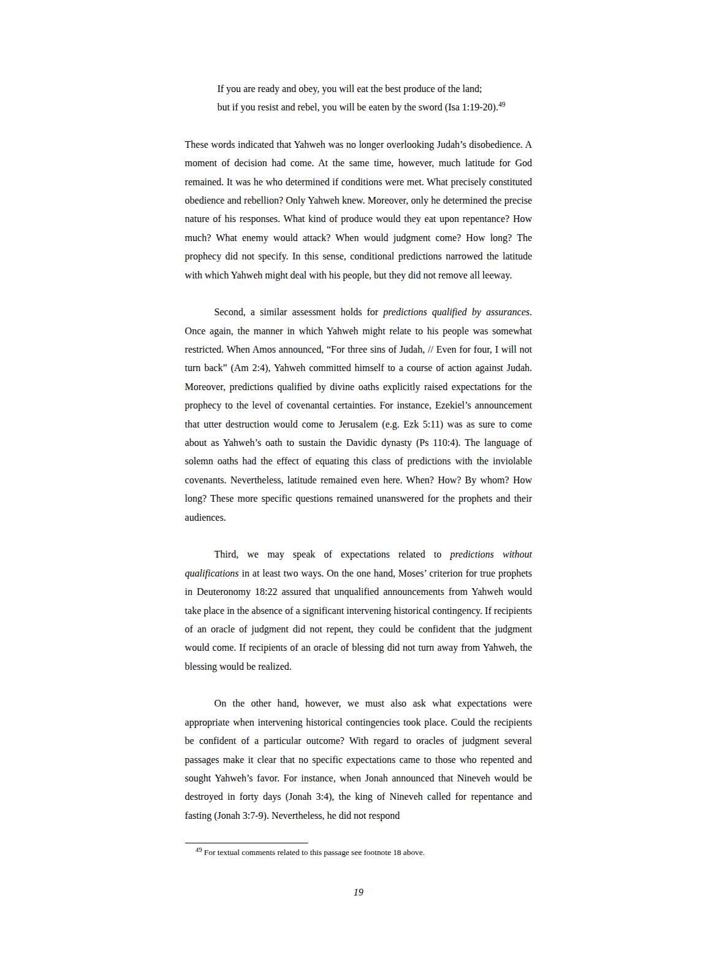If you are ready and obey, you will eat the best produce of the land;
but if you resist and rebel, you will be eaten by the sword (Isa 1:19-20).49
These words indicated that Yahweh was no longer overlooking Judah’s disobedience. A moment of decision had come. At the same time, however, much latitude for God remained. It was he who determined if conditions were met. What precisely constituted obedience and rebellion? Only Yahweh knew. Moreover, only he determined the precise nature of his responses. What kind of produce would they eat upon repentance? How much? What enemy would attack? When would judgment come? How long? The prophecy did not specify. In this sense, conditional predictions narrowed the latitude with which Yahweh might deal with his people, but they did not remove all leeway.
Second, a similar assessment holds for predictions qualified by assurances. Once again, the manner in which Yahweh might relate to his people was somewhat restricted. When Amos announced, “For three sins of Judah, // Even for four, I will not turn back” (Am 2:4), Yahweh committed himself to a course of action against Judah. Moreover, predictions qualified by divine oaths explicitly raised expectations for the prophecy to the level of covenantal certainties. For instance, Ezekiel’s announcement that utter destruction would come to Jerusalem (e.g. Ezk 5:11) was as sure to come about as Yahweh’s oath to sustain the Davidic dynasty (Ps 110:4). The language of solemn oaths had the effect of equating this class of predictions with the inviolable covenants. Nevertheless, latitude remained even here. When? How? By whom? How long? These more specific questions remained unanswered for the prophets and their audiences.
Third, we may speak of expectations related to predictions without qualifications in at least two ways. On the one hand, Moses’ criterion for true prophets in Deuteronomy 18:22 assured that unqualified announcements from Yahweh would take place in the absence of a significant intervening historical contingency. If recipients of an oracle of judgment did not repent, they could be confident that the judgment would come. If recipients of an oracle of blessing did not turn away from Yahweh, the blessing would be realized.
On the other hand, however, we must also ask what expectations were appropriate when intervening historical contingencies took place. Could the recipients be confident of a particular outcome? With regard to oracles of judgment several passages make it clear that no specific expectations came to those who repented and sought Yahweh’s favor. For instance, when Jonah announced that Nineveh would be destroyed in forty days (Jonah 3:4), the king of Nineveh called for repentance and fasting (Jonah 3:7-9). Nevertheless, he did not respond
49 For textual comments related to this passage see footnote 18 above.
19